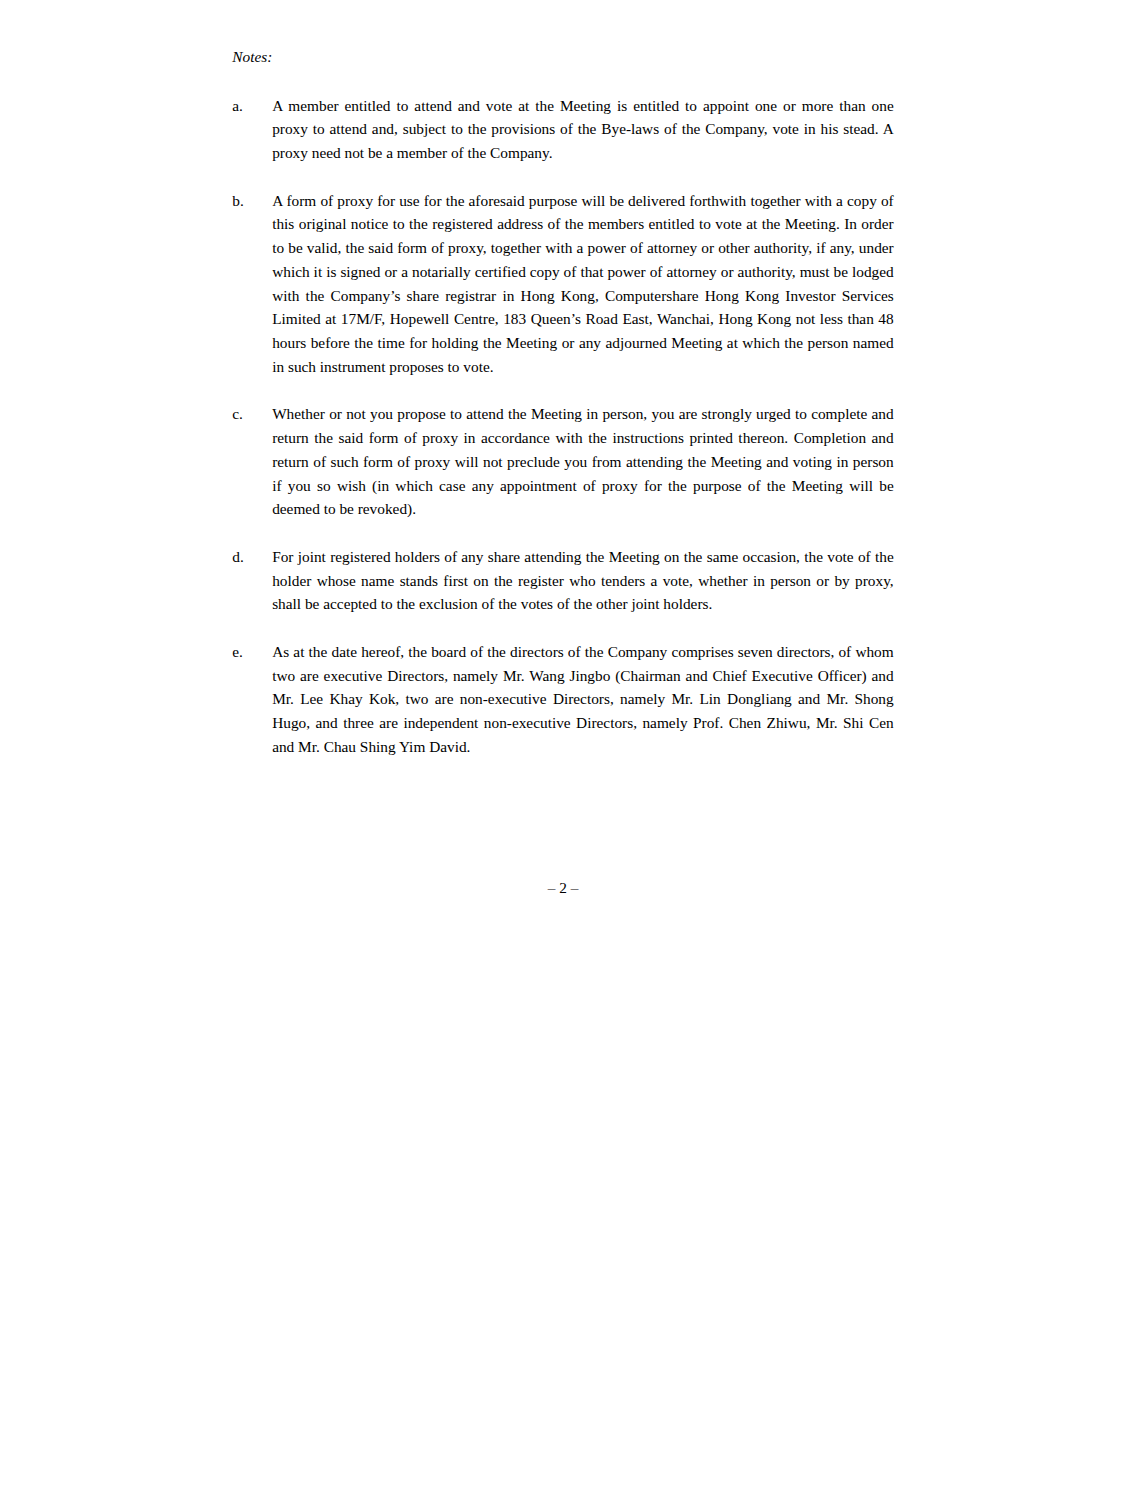Notes:
| a. | A member entitled to attend and vote at the Meeting is entitled to appoint one or more than one proxy to attend and, subject to the provisions of the Bye-laws of the Company, vote in his stead. A proxy need not be a member of the Company. |
| b. | A form of proxy for use for the aforesaid purpose will be delivered forthwith together with a copy of this original notice to the registered address of the members entitled to vote at the Meeting. In order to be valid, the said form of proxy, together with a power of attorney or other authority, if any, under which it is signed or a notarially certified copy of that power of attorney or authority, must be lodged with the Company’s share registrar in Hong Kong, Computershare Hong Kong Investor Services Limited at 17M/F, Hopewell Centre, 183 Queen’s Road East, Wanchai, Hong Kong not less than 48 hours before the time for holding the Meeting or any adjourned Meeting at which the person named in such instrument proposes to vote. |
| c. | Whether or not you propose to attend the Meeting in person, you are strongly urged to complete and return the said form of proxy in accordance with the instructions printed thereon. Completion and return of such form of proxy will not preclude you from attending the Meeting and voting in person if you so wish (in which case any appointment of proxy for the purpose of the Meeting will be deemed to be revoked). |
| d. | For joint registered holders of any share attending the Meeting on the same occasion, the vote of the holder whose name stands first on the register who tenders a vote, whether in person or by proxy, shall be accepted to the exclusion of the votes of the other joint holders. |
| e. | As at the date hereof, the board of the directors of the Company comprises seven directors, of whom two are executive Directors, namely Mr. Wang Jingbo (Chairman and Chief Executive Officer) and Mr. Lee Khay Kok, two are non-executive Directors, namely Mr. Lin Dongliang and Mr. Shong Hugo, and three are independent non-executive Directors, namely Prof. Chen Zhiwu, Mr. Shi Cen and Mr. Chau Shing Yim David. |
– 2 –